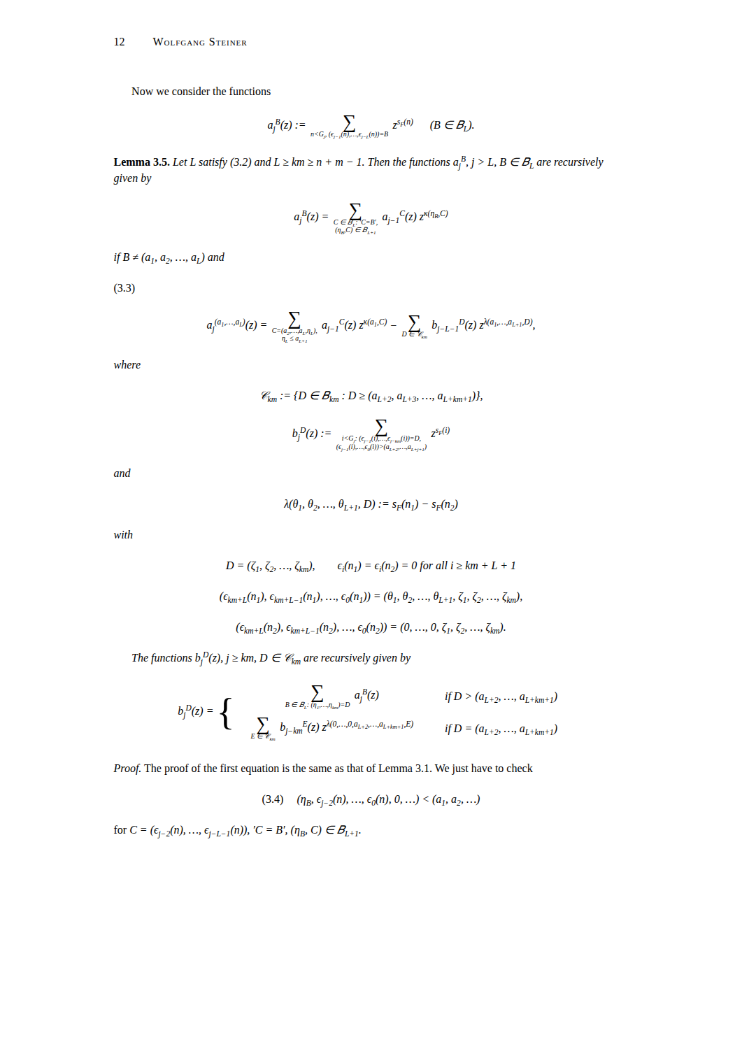12 Wolfgang Steiner
Now we consider the functions
ajB(z) := ∑ n<Gj, (ϵj−1(n),…,ϵj−L(n))=B zsF(n) (B ∈ 𝐵L).
Lemma 3.5. Let L satisfy (3.2) and L ≥ km ≥ n + m − 1. Then the functions ajB, j > L, B ∈ 𝐵L are recursively given by
ajB(z) = ∑ C ∈ 𝐵L: ′C=B′,
(ηB,C) ∈ 𝐵L+1 aj−1C(z) zκ(ηB,C)
if B ≠ (a1, a2, …, aL) and
(3.3)
aj(a1,…,aL)(z) = ∑ C=(a2,…,aL,ηL),
ηL ≤ aL+1 aj−1C(z) zκ(a1,C) − ∑ D ∈ 𝒞km bj−L−1D(z) zλ(a1,…,aL+1,D),
where
𝒞km := {D ∈ 𝐵km : D ≥ (aL+2, aL+3, …, aL+km+1)},
bjD(z) := ∑ i<Gj: (ϵj−1(i),…,ϵj−km(i))=D,
(ϵj−1(i),…,ϵ0(i))>(aL+2,…,aL+j+1) zsF(i)
and
λ(θ1, θ2, …, θL+1, D) := sF(n1) − sF(n2)
with
D = (ζ1, ζ2, …, ζkm), ϵi(n1) = ϵi(n2) = 0 for all i ≥ km + L + 1
(ϵkm+L(n1), ϵkm+L−1(n1), …, ϵ0(n1)) = (θ1, θ2, …, θL+1, ζ1, ζ2, …, ζkm),
(ϵkm+L(n2), ϵkm+L−1(n2), …, ϵ0(n2)) = (0, …, 0, ζ1, ζ2, …, ζkm).
The functions bjD(z), j ≥ km, D ∈ 𝒞km are recursively given by
bjD(z) = {
| ∑ B ∈ 𝐵 L : (η 1 ,…,η km )=D a j B (z) | if D > (a L+2 , …, a L+km+1 ) |
| ∑ E ∈ 𝒞 km b j−km E (z) z λ(0,…,0,a L+2 ,…,a L+km+1 ,E) | if D = (a L+2 , …, a L+km+1 ) |
Proof. The proof of the first equation is the same as that of Lemma 3.1. We just have to check
(3.4) (ηB, ϵj−2(n), …, ϵ0(n), 0, …) < (a1, a2, …)
for C = (ϵj−2(n), …, ϵj−L−1(n)), ′C = B′, (ηB, C) ∈ 𝐵L+1.